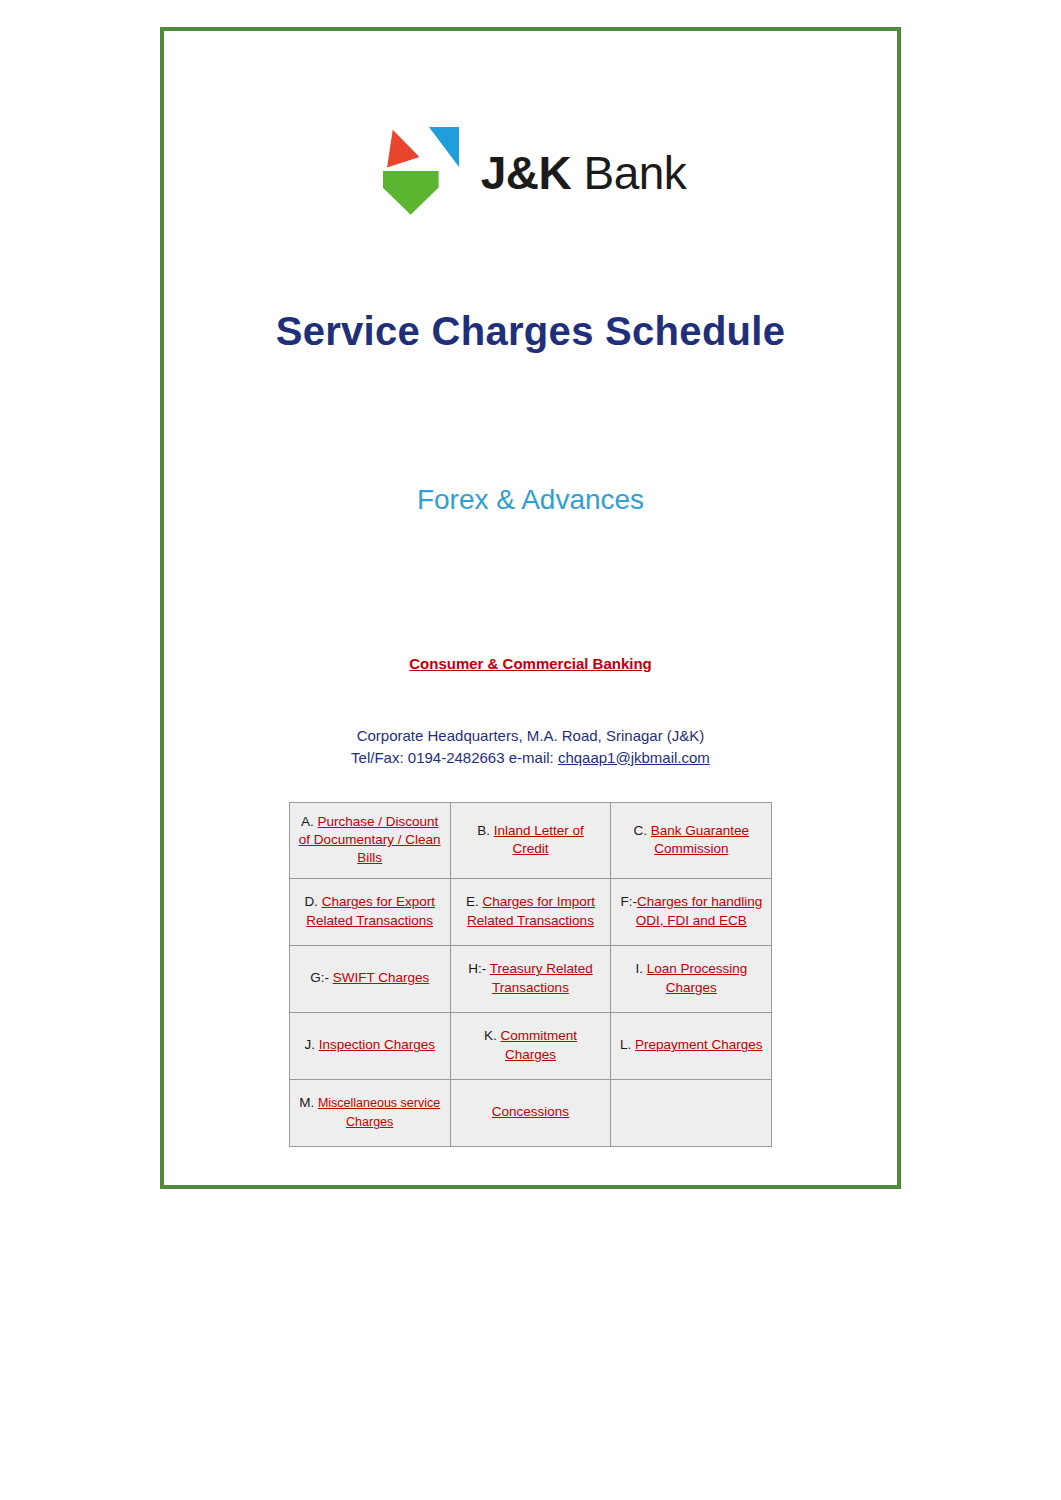J&K Bank
Service Charges Schedule
Forex & Advances
Consumer & Commercial Banking
Corporate Headquarters, M.A. Road, Srinagar (J&K)
Tel/Fax: 0194-2482663 e-mail: chqaap1@jkbmail.com
| A. Purchase / Discount of Documentary / Clean Bills | B. Inland Letter of Credit | C. Bank Guarantee Commission |
| D. Charges for Export Related Transactions | E. Charges for Import Related Transactions | F:- Charges for handling ODI, FDI and ECB |
| G:- SWIFT Charges | H:- Treasury Related Transactions | I. Loan Processing Charges |
| J. Inspection Charges | K. Commitment Charges | L. Prepayment Charges |
| M. Miscellaneous service Charges | Concessions | |